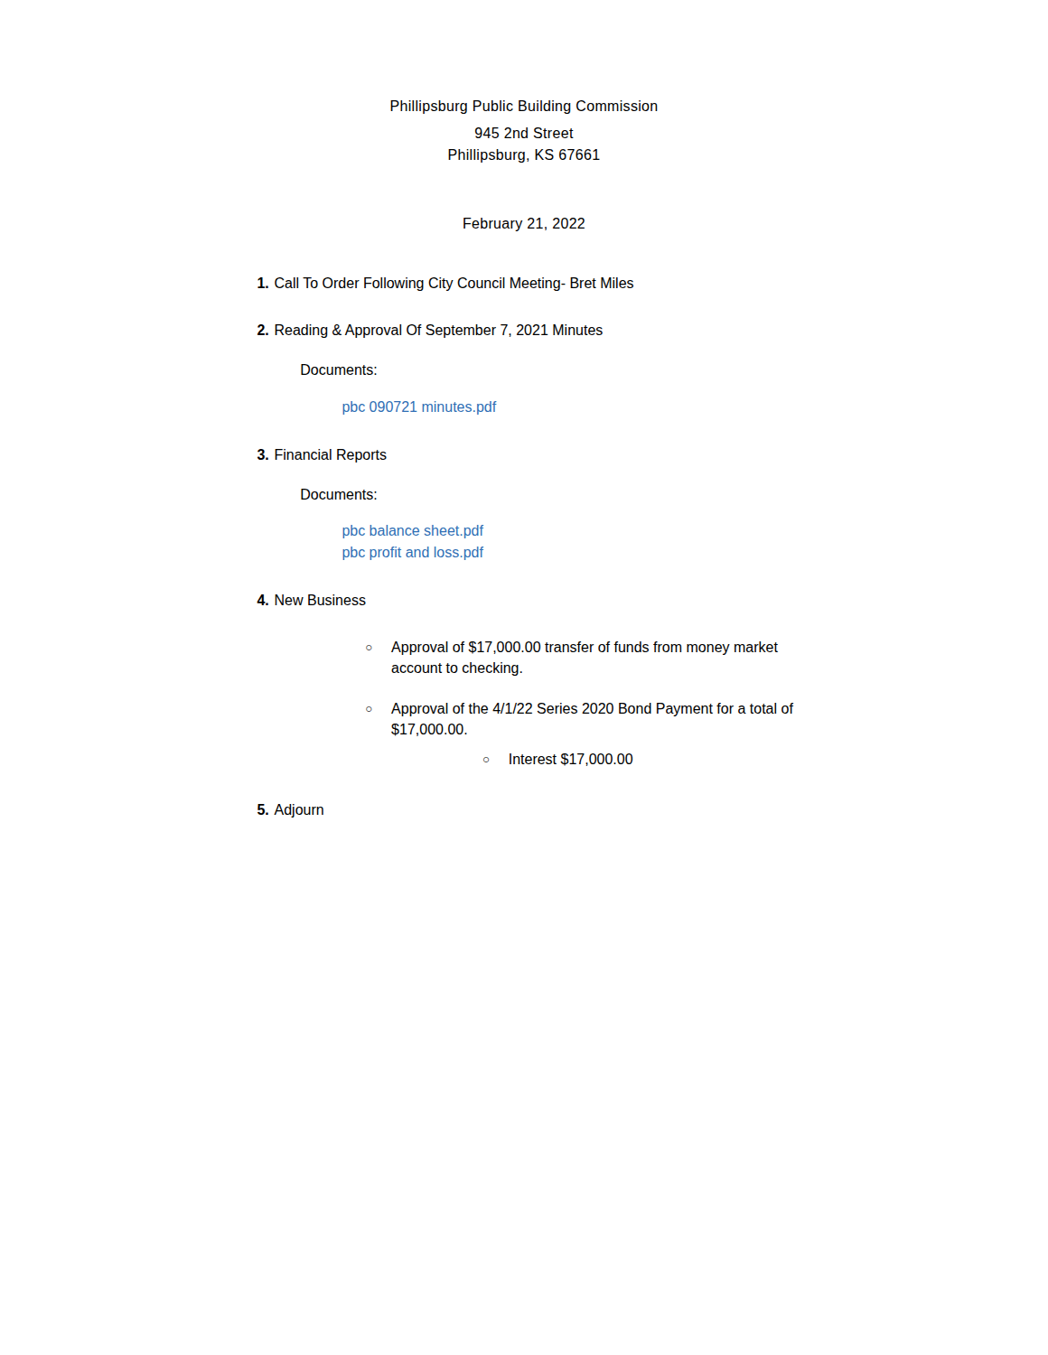Phillipsburg Public Building Commission
945 2nd Street
Phillipsburg, KS 67661
February 21, 2022
Call To Order Following City Council Meeting- Bret Miles
Reading & Approval Of September 7, 2021 Minutes
Documents:
pbc 090721 minutes.pdf
Financial Reports
Documents:
pbc balance sheet.pdf pbc profit and loss.pdf
New Business
Approval of $17,000.00 transfer of funds from money market account to checking.
Approval of the 4/1/22 Series 2020 Bond Payment for a total of $17,000.00.
Interest $17,000.00
Adjourn